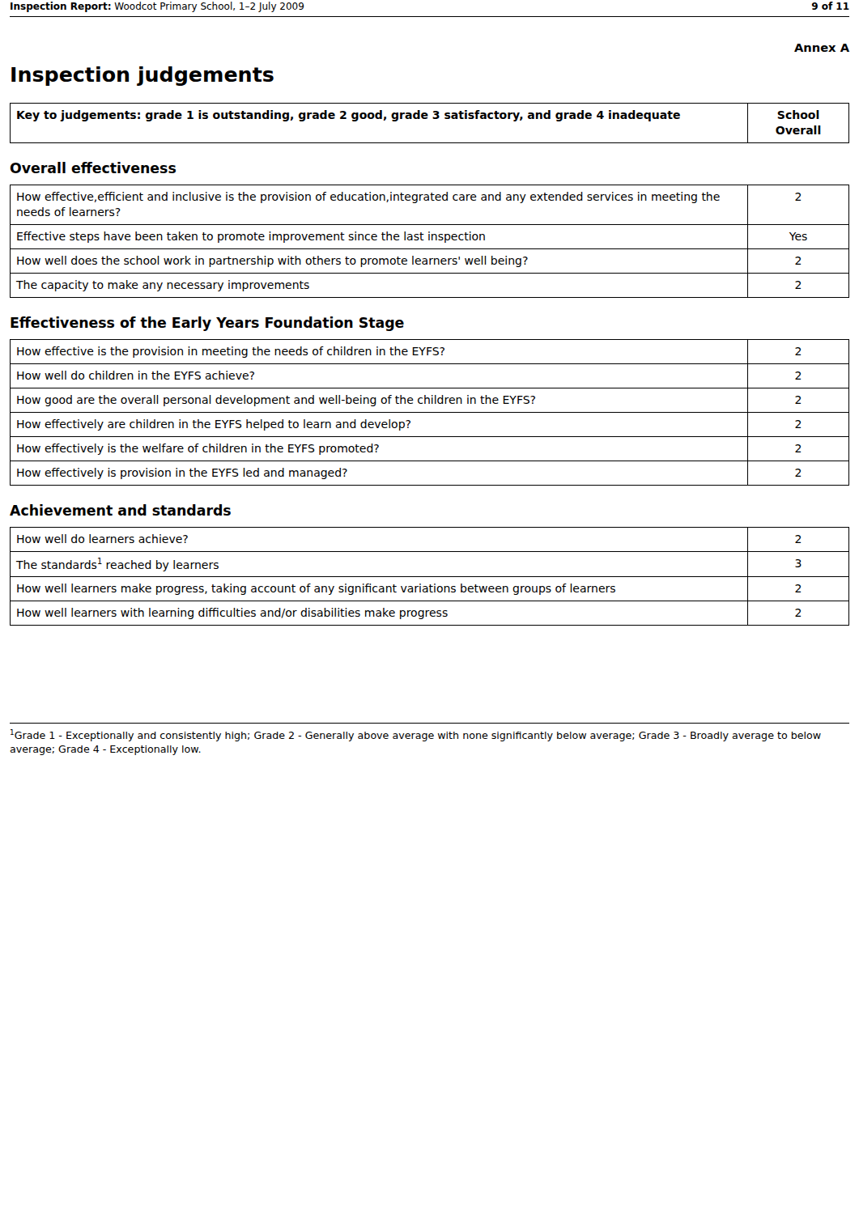Inspection Report: Woodcot Primary School, 1–2 July 2009
9 of 11
Annex A
Inspection judgements
| Key to judgements: grade 1 is outstanding, grade 2 good, grade 3 satisfactory, and grade 4 inadequate | School Overall |
Overall effectiveness
| How effective,efficient and inclusive is the provision of education,integrated care and any extended services in meeting the needs of learners? | 2 |
| Effective steps have been taken to promote improvement since the last inspection | Yes |
| How well does the school work in partnership with others to promote learners' well being? | 2 |
| The capacity to make any necessary improvements | 2 |
Effectiveness of the Early Years Foundation Stage
| How effective is the provision in meeting the needs of children in the EYFS? | 2 |
| How well do children in the EYFS achieve? | 2 |
| How good are the overall personal development and well-being of the children in the EYFS? | 2 |
| How effectively are children in the EYFS helped to learn and develop? | 2 |
| How effectively is the welfare of children in the EYFS promoted? | 2 |
| How effectively is provision in the EYFS led and managed? | 2 |
Achievement and standards
| How well do learners achieve? | 2 |
| The standards 1 reached by learners | 3 |
| How well learners make progress, taking account of any significant variations between groups of learners | 2 |
| How well learners with learning difficulties and/or disabilities make progress | 2 |
1Grade 1 - Exceptionally and consistently high; Grade 2 - Generally above average with none significantly below average; Grade 3 - Broadly average to below average; Grade 4 - Exceptionally low.